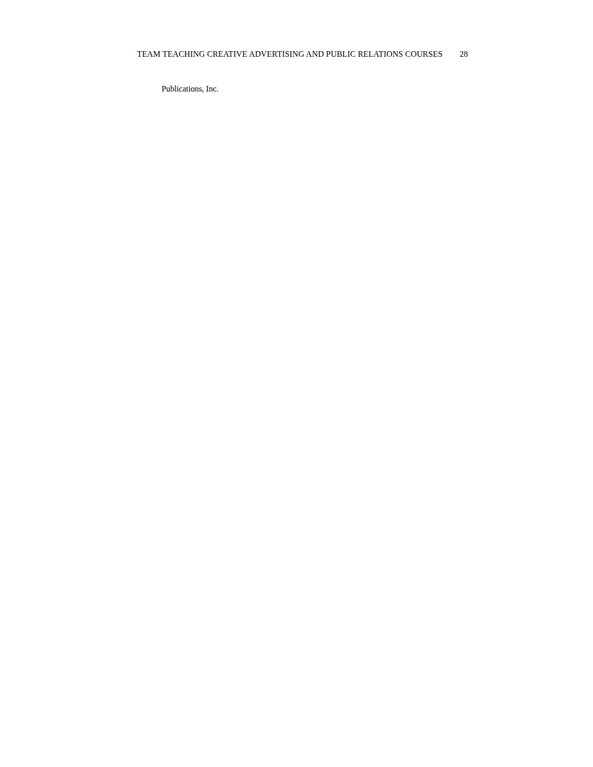Team Teaching Creative Advertising and Public Relations Courses 28
Publications, Inc.